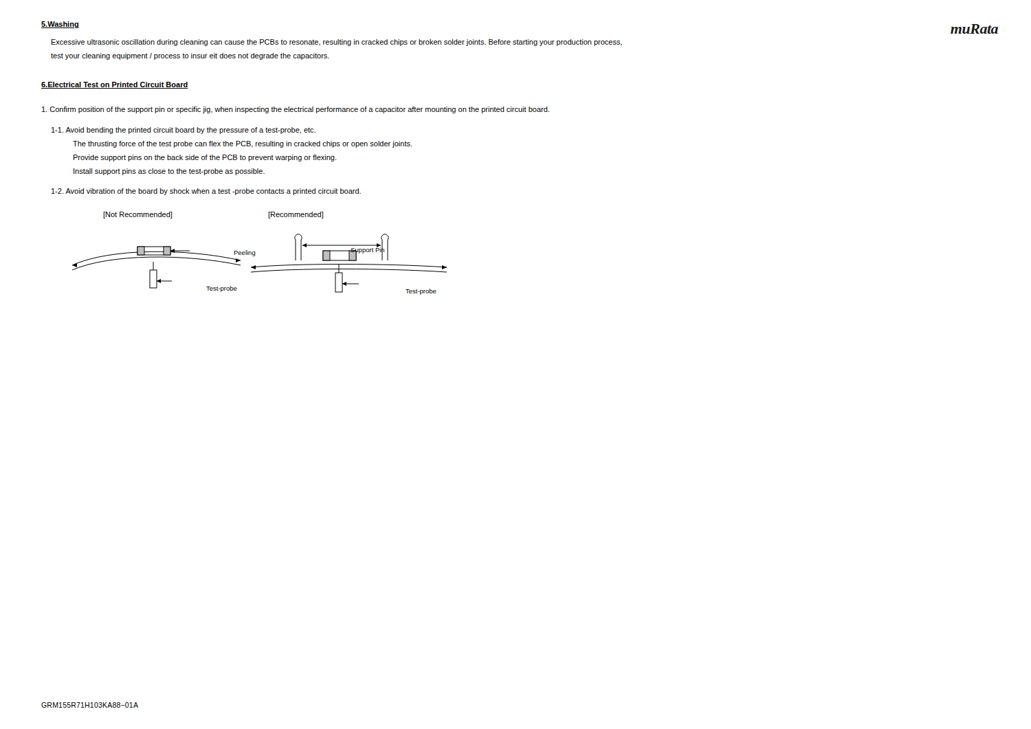mu Rata
5.Washing
Excessive ultrasonic oscillation during cleaning can cause the PCBs to resonate, resulting in cracked chips or broken solder joints. Before starting your production process,
test your cleaning equipment / process to insur eit does not degrade the capacitors.
6.Electrical Test on Printed Circuit Board
1. Confirm position of the support pin or specific jig, when inspecting the electrical performance of a capacitor after mounting on the printed circuit board.
1-1. Avoid bending the printed circuit board by the pressure of a test-probe, etc.
The thrusting force of the test probe can flex the PCB, resulting in cracked chips or open solder joints.
Provide support pins on the back side of the PCB to prevent warping or flexing.
Install support pins as close to the test-probe as possible.
1-2. Avoid vibration of the board by shock when a test -probe contacts a printed circuit board.
[Not Recommended]
[Recommended]
Peeling
Test-probe
Support Pin
Test-probe
GRM155R71H103KA88−01A